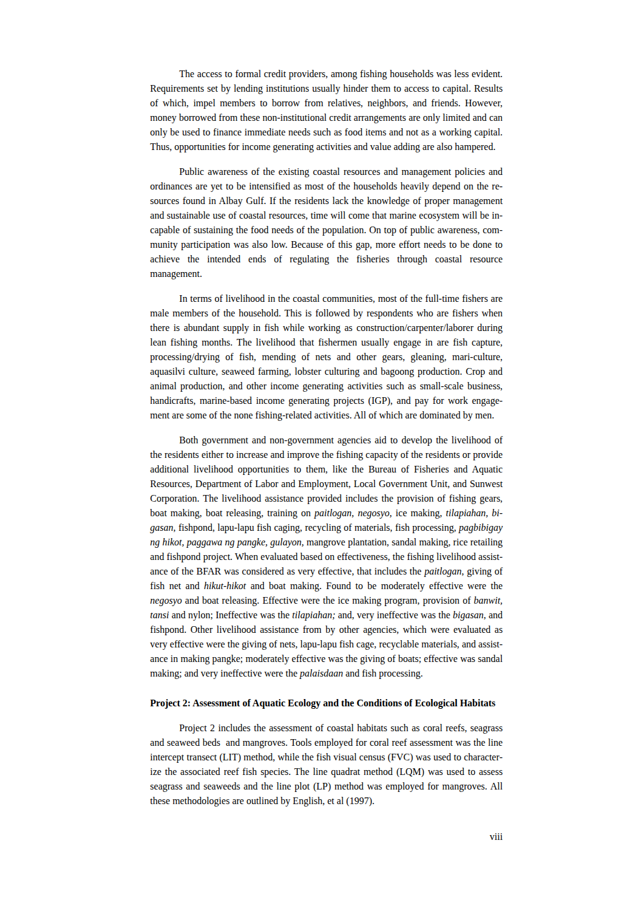The access to formal credit providers, among fishing households was less evident. Requirements set by lending institutions usually hinder them to access to capital. Results of which, impel members to borrow from relatives, neighbors, and friends. However, money borrowed from these non-institutional credit arrangements are only limited and can only be used to finance immediate needs such as food items and not as a working capital. Thus, opportunities for income generating activities and value adding are also hampered.
Public awareness of the existing coastal resources and management policies and ordinances are yet to be intensified as most of the households heavily depend on the resources found in Albay Gulf. If the residents lack the knowledge of proper management and sustainable use of coastal resources, time will come that marine ecosystem will be incapable of sustaining the food needs of the population. On top of public awareness, community participation was also low. Because of this gap, more effort needs to be done to achieve the intended ends of regulating the fisheries through coastal resource management.
In terms of livelihood in the coastal communities, most of the full-time fishers are male members of the household. This is followed by respondents who are fishers when there is abundant supply in fish while working as construction/carpenter/laborer during lean fishing months. The livelihood that fishermen usually engage in are fish capture, processing/drying of fish, mending of nets and other gears, gleaning, mari-culture, aquasilvi culture, seaweed farming, lobster culturing and bagoong production. Crop and animal production, and other income generating activities such as small-scale business, handicrafts, marine-based income generating projects (IGP), and pay for work engagement are some of the none fishing-related activities. All of which are dominated by men.
Both government and non-government agencies aid to develop the livelihood of the residents either to increase and improve the fishing capacity of the residents or provide additional livelihood opportunities to them, like the Bureau of Fisheries and Aquatic Resources, Department of Labor and Employment, Local Government Unit, and Sunwest Corporation. The livelihood assistance provided includes the provision of fishing gears, boat making, boat releasing, training on paitlogan, negosyo, ice making, tilapiahan, bigasan, fishpond, lapu-lapu fish caging, recycling of materials, fish processing, pagbibigay ng hikot, paggawa ng pangke, gulayon, mangrove plantation, sandal making, rice retailing and fishpond project. When evaluated based on effectiveness, the fishing livelihood assistance of the BFAR was considered as very effective, that includes the paitlogan, giving of fish net and hikut-hikot and boat making. Found to be moderately effective were the negosyo and boat releasing. Effective were the ice making program, provision of banwit, tansi and nylon; Ineffective was the tilapiahan; and, very ineffective was the bigasan, and fishpond. Other livelihood assistance from by other agencies, which were evaluated as very effective were the giving of nets, lapu-lapu fish cage, recyclable materials, and assistance in making pangke; moderately effective was the giving of boats; effective was sandal making; and very ineffective were the palaisdaan and fish processing.
Project 2: Assessment of Aquatic Ecology and the Conditions of Ecological Habitats
Project 2 includes the assessment of coastal habitats such as coral reefs, seagrass and seaweed beds and mangroves. Tools employed for coral reef assessment was the line intercept transect (LIT) method, while the fish visual census (FVC) was used to characterize the associated reef fish species. The line quadrat method (LQM) was used to assess seagrass and seaweeds and the line plot (LP) method was employed for mangroves. All these methodologies are outlined by English, et al (1997).
viii